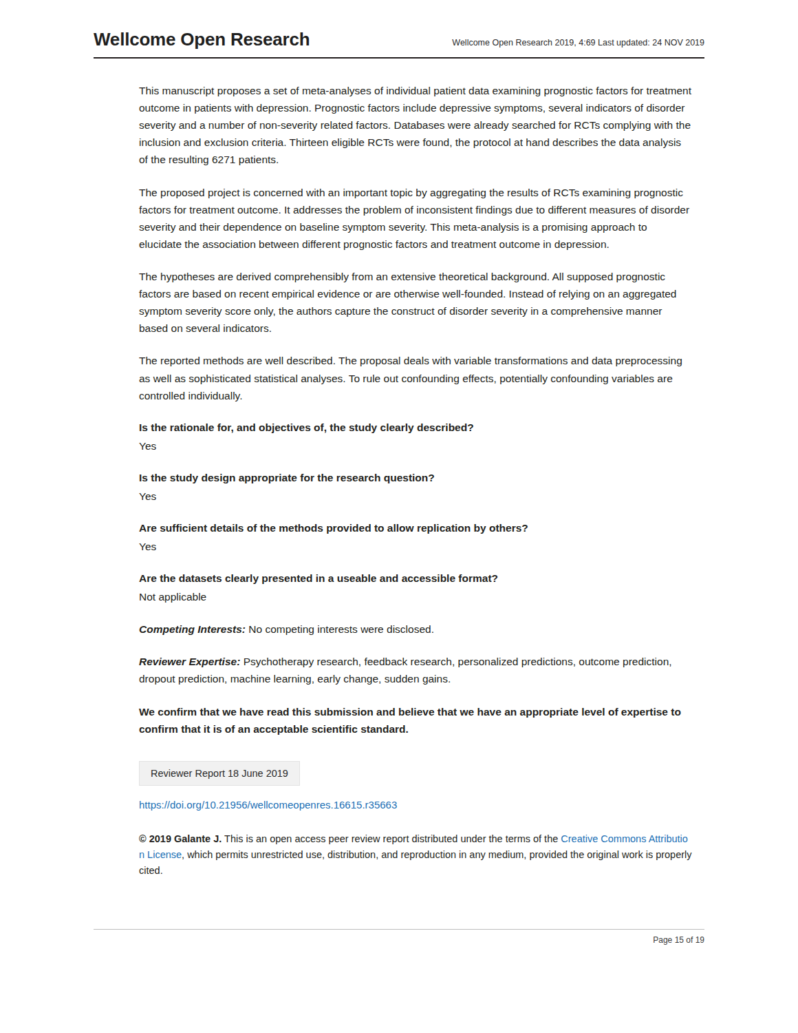Wellcome Open Research
Wellcome Open Research 2019, 4:69 Last updated: 24 NOV 2019
This manuscript proposes a set of meta-analyses of individual patient data examining prognostic factors for treatment outcome in patients with depression. Prognostic factors include depressive symptoms, several indicators of disorder severity and a number of non-severity related factors. Databases were already searched for RCTs complying with the inclusion and exclusion criteria. Thirteen eligible RCTs were found, the protocol at hand describes the data analysis of the resulting 6271 patients.
The proposed project is concerned with an important topic by aggregating the results of RCTs examining prognostic factors for treatment outcome. It addresses the problem of inconsistent findings due to different measures of disorder severity and their dependence on baseline symptom severity. This meta-analysis is a promising approach to elucidate the association between different prognostic factors and treatment outcome in depression.
The hypotheses are derived comprehensibly from an extensive theoretical background. All supposed prognostic factors are based on recent empirical evidence or are otherwise well-founded. Instead of relying on an aggregated symptom severity score only, the authors capture the construct of disorder severity in a comprehensive manner based on several indicators.
The reported methods are well described. The proposal deals with variable transformations and data preprocessing as well as sophisticated statistical analyses. To rule out confounding effects, potentially confounding variables are controlled individually.
Is the rationale for, and objectives of, the study clearly described?
Yes
Is the study design appropriate for the research question?
Yes
Are sufficient details of the methods provided to allow replication by others?
Yes
Are the datasets clearly presented in a useable and accessible format?
Not applicable
Competing Interests: No competing interests were disclosed.
Reviewer Expertise: Psychotherapy research, feedback research, personalized predictions, outcome prediction, dropout prediction, machine learning, early change, sudden gains.
We confirm that we have read this submission and believe that we have an appropriate level of expertise to confirm that it is of an acceptable scientific standard.
Reviewer Report 18 June 2019
https://doi.org/10.21956/wellcomeopenres.16615.r35663
© 2019 Galante J. This is an open access peer review report distributed under the terms of the Creative Commons Attribution License, which permits unrestricted use, distribution, and reproduction in any medium, provided the original work is properly cited.
Page 15 of 19